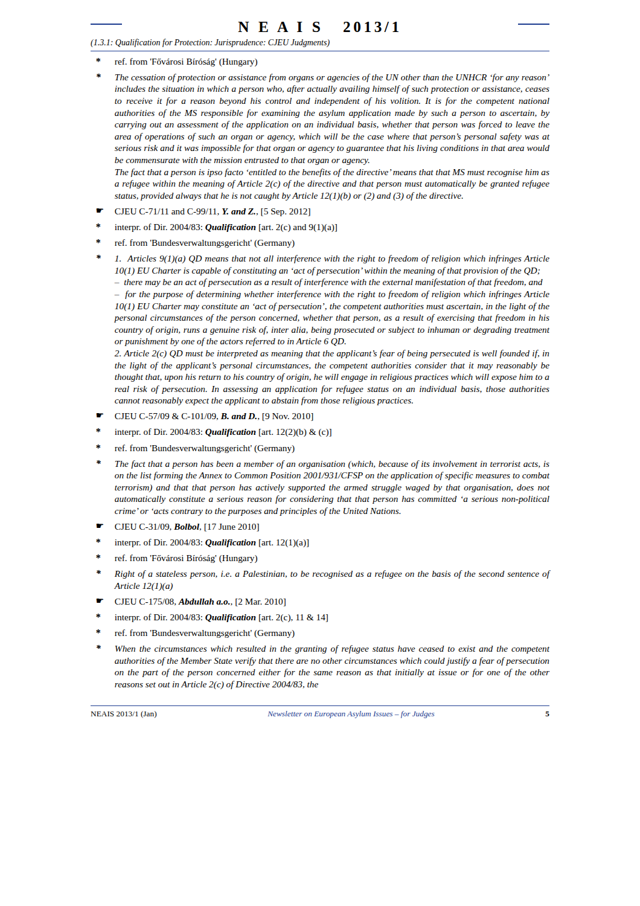N E A I S 2013/1
(1.3.1: Qualification for Protection: Jurisprudence: CJEU Judgments)
*ref. from 'Fővárosi Bíróság' (Hungary)
*The cessation of protection or assistance from organs or agencies of the UN other than the UNHCR ‘for any reason’ includes the situation in which a person who, after actually availing himself of such protection or assistance, ceases to receive it for a reason beyond his control and independent of his volition. It is for the competent national authorities of the MS responsible for examining the asylum application made by such a person to ascertain, by carrying out an assessment of the application on an individual basis, whether that person was forced to leave the area of operations of such an organ or agency, which will be the case where that person’s personal safety was at serious risk and it was impossible for that organ or agency to guarantee that his living conditions in that area would be commensurate with the mission entrusted to that organ or agency.
The fact that a person is ipso facto ‘entitled to the benefits of the directive’ means that that MS must recognise him as a refugee within the meaning of Article 2(c) of the directive and that person must automatically be granted refugee status, provided always that he is not caught by Article 12(1)(b) or (2) and (3) of the directive.
☛CJEU C-71/11 and C-99/11, Y. and Z., [5 Sep. 2012]
*interpr. of Dir. 2004/83: Qualification [art. 2(c) and 9(1)(a)]
*ref. from 'Bundesverwaltungsgericht' (Germany)
*1. Articles 9(1)(a) QD means that not all interference with the right to freedom of religion which infringes Article 10(1) EU Charter is capable of constituting an ‘act of persecution’ within the meaning of that provision of the QD; – there may be an act of persecution as a result of interference with the external manifestation of that freedom, and – for the purpose of determining whether interference with the right to freedom of religion which infringes Article 10(1) EU Charter may constitute an ‘act of persecution’, the competent authorities must ascertain, in the light of the personal circumstances of the person concerned, whether that person, as a result of exercising that freedom in his country of origin, runs a genuine risk of, inter alia, being prosecuted or subject to inhuman or degrading treatment or punishment by one of the actors referred to in Article 6 QD. 2. Article 2(c) QD must be interpreted as meaning that the applicant’s fear of being persecuted is well founded if, in the light of the applicant’s personal circumstances, the competent authorities consider that it may reasonably be thought that, upon his return to his country of origin, he will engage in religious practices which will expose him to a real risk of persecution. In assessing an application for refugee status on an individual basis, those authorities cannot reasonably expect the applicant to abstain from those religious practices.
☛CJEU C-57/09 & C-101/09, B. and D., [9 Nov. 2010]
*interpr. of Dir. 2004/83: Qualification [art. 12(2)(b) & (c)]
*ref. from 'Bundesverwaltungsgericht' (Germany)
*The fact that a person has been a member of an organisation (which, because of its involvement in terrorist acts, is on the list forming the Annex to Common Position 2001/931/CFSP on the application of specific measures to combat terrorism) and that that person has actively supported the armed struggle waged by that organisation, does not automatically constitute a serious reason for considering that that person has committed ‘a serious non-political crime’ or ‘acts contrary to the purposes and principles of the United Nations.
☛CJEU C-31/09, Bolbol, [17 June 2010]
*interpr. of Dir. 2004/83: Qualification [art. 12(1)(a)]
*ref. from 'Fővárosi Bíróság' (Hungary)
*Right of a stateless person, i.e. a Palestinian, to be recognised as a refugee on the basis of the second sentence of Article 12(1)(a)
☛CJEU C-175/08, Abdullah a.o., [2 Mar. 2010]
*interpr. of Dir. 2004/83: Qualification [art. 2(c), 11 & 14]
*ref. from 'Bundesverwaltungsgericht' (Germany)
*When the circumstances which resulted in the granting of refugee status have ceased to exist and the competent authorities of the Member State verify that there are no other circumstances which could justify a fear of persecution on the part of the person concerned either for the same reason as that initially at issue or for one of the other reasons set out in Article 2(c) of Directive 2004/83, the
NEAIS 2013/1 (Jan) Newsletter on European Asylum Issues – for Judges 5